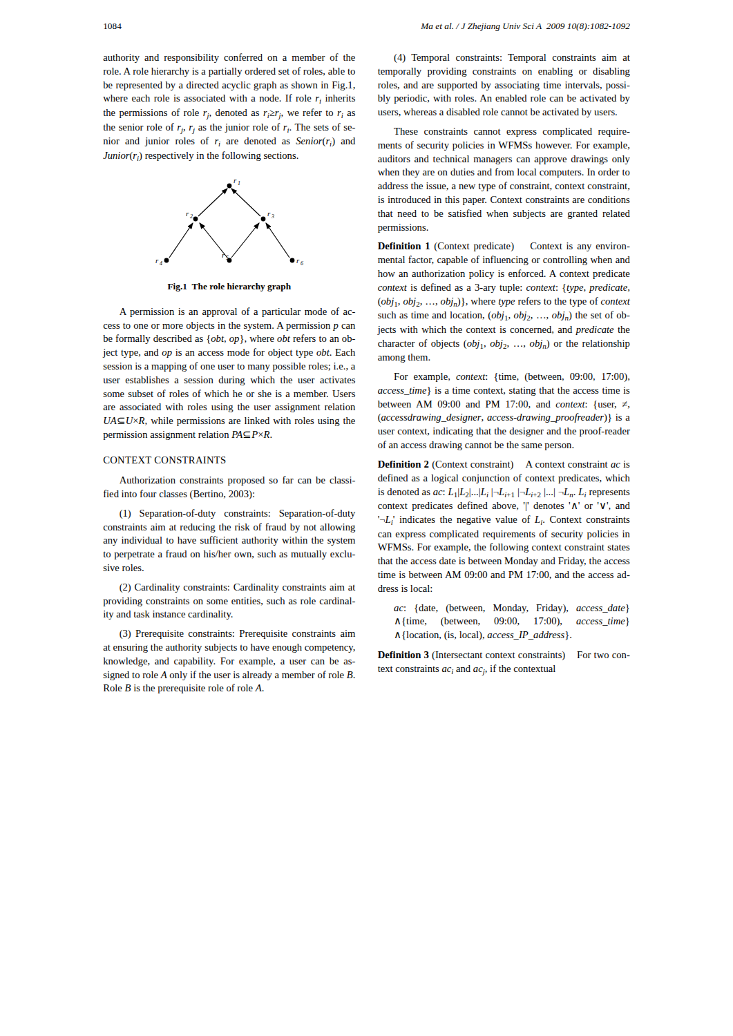1084 Ma et al. / J Zhejiang Univ Sci A 2009 10(8):1082-1092
authority and responsibility conferred on a member of the role. A role hierarchy is a partially ordered set of roles, able to be represented by a directed acyclic graph as shown in Fig.1, where each role is associated with a node. If role ri inherits the permissions of role rj, denoted as ri≥rj, we refer to ri as the senior role of rj, rj as the junior role of ri. The sets of senior and junior roles of ri are denoted as Senior(ri) and Junior(ri) respectively in the following sections.
r 1 r 2 r 3 r 4 r 5 r 6
Fig.1 The role hierarchy graph
A permission is an approval of a particular mode of access to one or more objects in the system. A permission p can be formally described as {obt, op}, where obt refers to an object type, and op is an access mode for object type obt. Each session is a mapping of one user to many possible roles; i.e., a user establishes a session during which the user activates some subset of roles of which he or she is a member. Users are associated with roles using the user assignment relation UA⊆U×R, while permissions are linked with roles using the permission assignment relation PA⊆P×R.
CONTEXT CONSTRAINTS
Authorization constraints proposed so far can be classified into four classes (Bertino, 2003):
(1) Separation-of-duty constraints: Separation-of-duty constraints aim at reducing the risk of fraud by not allowing any individual to have sufficient authority within the system to perpetrate a fraud on his/her own, such as mutually exclusive roles.
(2) Cardinality constraints: Cardinality constraints aim at providing constraints on some entities, such as role cardinality and task instance cardinality.
(3) Prerequisite constraints: Prerequisite constraints aim at ensuring the authority subjects to have enough competency, knowledge, and capability. For example, a user can be assigned to role A only if the user is already a member of role B. Role B is the prerequisite role of role A.
(4) Temporal constraints: Temporal constraints aim at temporally providing constraints on enabling or disabling roles, and are supported by associating time intervals, possibly periodic, with roles. An enabled role can be activated by users, whereas a disabled role cannot be activated by users.
These constraints cannot express complicated requirements of security policies in WFMSs however. For example, auditors and technical managers can approve drawings only when they are on duties and from local computers. In order to address the issue, a new type of constraint, context constraint, is introduced in this paper. Context constraints are conditions that need to be satisfied when subjects are granted related permissions.
Definition 1 (Context predicate) Context is any environmental factor, capable of influencing or controlling when and how an authorization policy is enforced. A context predicate context is defined as a 3-ary tuple: context: {type, predicate, (obj1, obj2, …, objn)}, where type refers to the type of context such as time and location, (obj1, obj2, …, objn) the set of objects with which the context is concerned, and predicate the character of objects (obj1, obj2, …, objn) or the relationship among them.
For example, context: {time, (between, 09:00, 17:00), access_time} is a time context, stating that the access time is between AM 09:00 and PM 17:00, and context: {user, ≠, (accessdrawing_designer, access-drawing_proofreader)} is a user context, indicating that the designer and the proof-reader of an access drawing cannot be the same person.
Definition 2 (Context constraint) A context constraint ac is defined as a logical conjunction of context predicates, which is denoted as ac: L1|L2|...|Li |¬Li+1 |¬Li+2 |...| ¬Ln. Li represents context predicates defined above, '|' denotes '∧' or '∨', and '¬Li' indicates the negative value of Li. Context constraints can express complicated requirements of security policies in WFMSs. For example, the following context constraint states that the access date is between Monday and Friday, the access time is between AM 09:00 and PM 17:00, and the access address is local:
ac: {date, (between, Monday, Friday), access_date}∧{time, (between, 09:00, 17:00), access_time}∧{location, (is, local), access_IP_address}.
Definition 3 (Intersectant context constraints) For two context constraints aci and acj, if the contextual